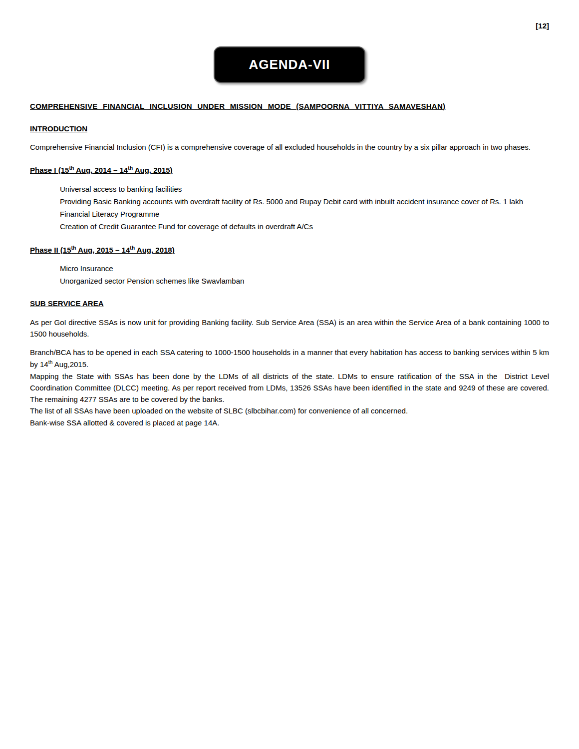[12]
AGENDA-VII
COMPREHENSIVE FINANCIAL INCLUSION UNDER MISSION MODE (SAMPOORNA VITTIYA SAMAVESHAN)
INTRODUCTION
Comprehensive Financial Inclusion (CFI) is a comprehensive coverage of all excluded households in the country by a six pillar approach in two phases.
Phase I (15th Aug, 2014 – 14th Aug, 2015)
Universal access to banking facilities
Providing Basic Banking accounts with overdraft facility of Rs. 5000 and Rupay Debit card with inbuilt accident insurance cover of Rs. 1 lakh
Financial Literacy Programme
Creation of Credit Guarantee Fund for coverage of defaults in overdraft A/Cs
Phase II (15th Aug, 2015 – 14th Aug, 2018)
Micro Insurance
Unorganized sector Pension schemes like Swavlamban
SUB SERVICE AREA
As per GoI directive SSAs is now unit for providing Banking facility. Sub Service Area (SSA) is an area within the Service Area of a bank containing 1000 to 1500 households.
Branch/BCA has to be opened in each SSA catering to 1000-1500 households in a manner that every habitation has access to banking services within 5 km by 14th Aug,2015.
Mapping the State with SSAs has been done by the LDMs of all districts of the state. LDMs to ensure ratification of the SSA in the District Level Coordination Committee (DLCC) meeting. As per report received from LDMs, 13526 SSAs have been identified in the state and 9249 of these are covered. The remaining 4277 SSAs are to be covered by the banks.
The list of all SSAs have been uploaded on the website of SLBC (slbcbihar.com) for convenience of all concerned.
Bank-wise SSA allotted & covered is placed at page 14A.